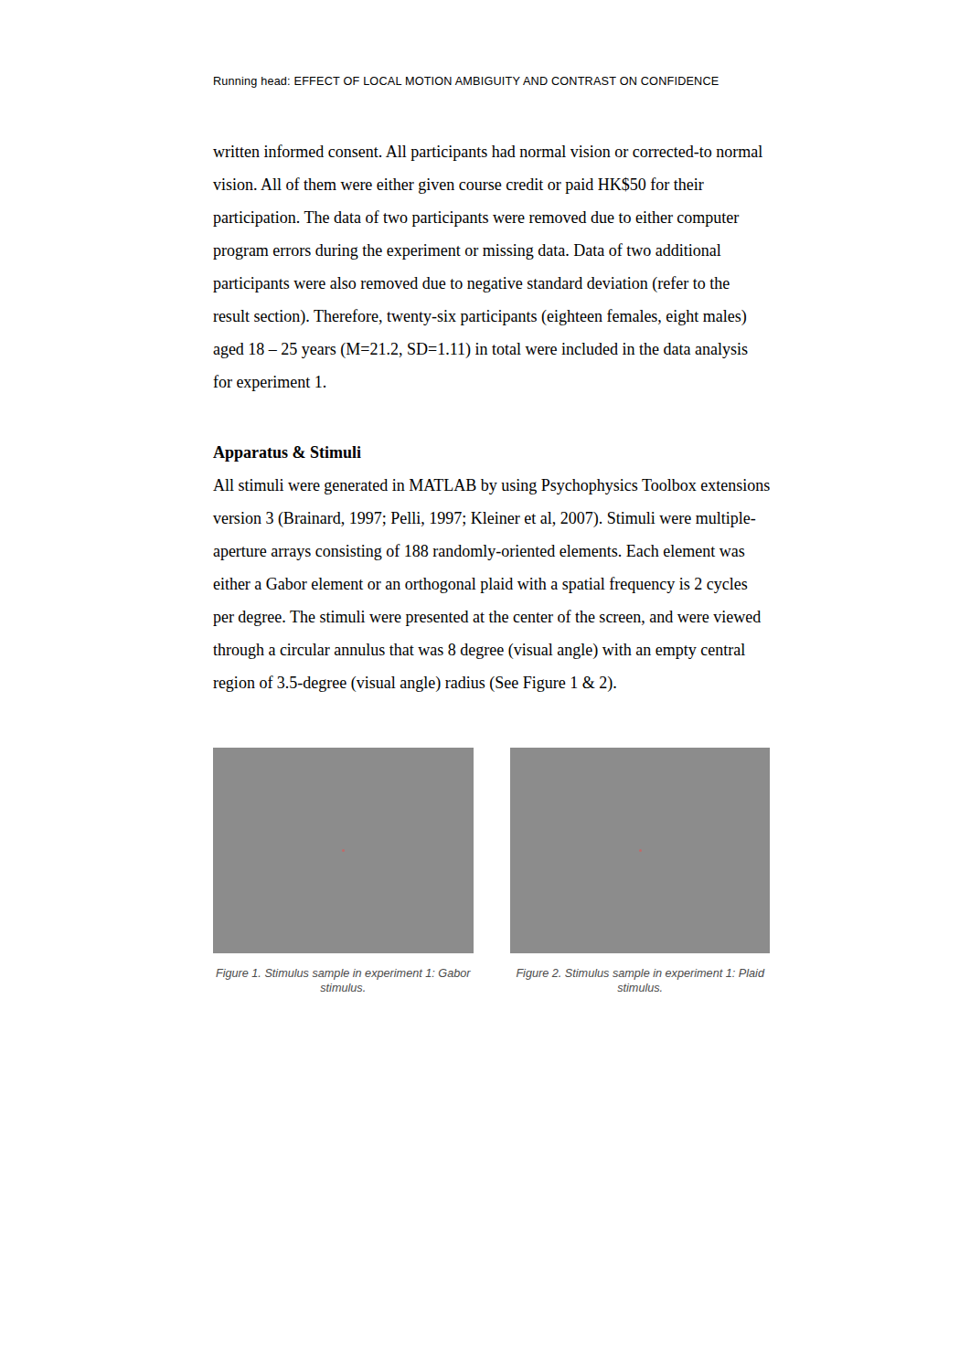Running head: EFFECT OF LOCAL MOTION AMBIGUITY AND CONTRAST ON CONFIDENCE
written informed consent. All participants had normal vision or corrected-to normal vision. All of them were either given course credit or paid HK$50 for their participation. The data of two participants were removed due to either computer program errors during the experiment or missing data. Data of two additional participants were also removed due to negative standard deviation (refer to the result section). Therefore, twenty-six participants (eighteen females, eight males) aged 18 – 25 years (M=21.2, SD=1.11) in total were included in the data analysis for experiment 1.
Apparatus & Stimuli
All stimuli were generated in MATLAB by using Psychophysics Toolbox extensions version 3 (Brainard, 1997; Pelli, 1997; Kleiner et al, 2007). Stimuli were multiple-aperture arrays consisting of 188 randomly-oriented elements. Each element was either a Gabor element or an orthogonal plaid with a spatial frequency is 2 cycles per degree. The stimuli were presented at the center of the screen, and were viewed through a circular annulus that was 8 degree (visual angle) with an empty central region of 3.5-degree (visual angle) radius (See Figure 1 & 2).
Figure 1. Stimulus sample in experiment 1: Gabor stimulus.
Figure 2. Stimulus sample in experiment 1: Plaid stimulus.